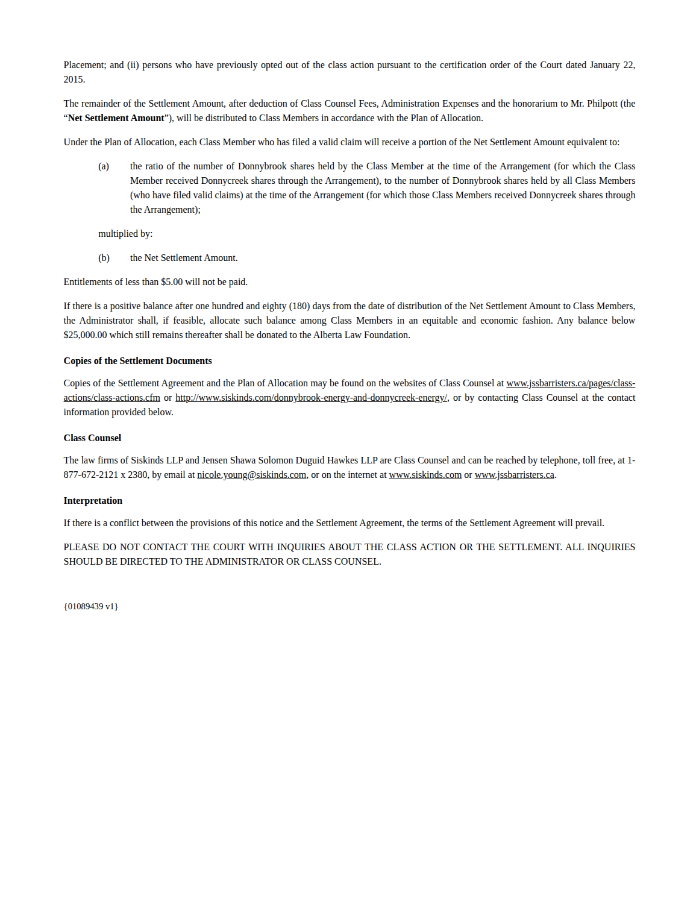Placement; and (ii) persons who have previously opted out of the class action pursuant to the certification order of the Court dated January 22, 2015.
The remainder of the Settlement Amount, after deduction of Class Counsel Fees, Administration Expenses and the honorarium to Mr. Philpott (the “Net Settlement Amount”), will be distributed to Class Members in accordance with the Plan of Allocation.
Under the Plan of Allocation, each Class Member who has filed a valid claim will receive a portion of the Net Settlement Amount equivalent to:
(a)
the ratio of the number of Donnybrook shares held by the Class Member at the time of the Arrangement (for which the Class Member received Donnycreek shares through the Arrangement), to the number of Donnybrook shares held by all Class Members (who have filed valid claims) at the time of the Arrangement (for which those Class Members received Donnycreek shares through the Arrangement);
multiplied by:
(b)
the Net Settlement Amount.
Entitlements of less than $5.00 will not be paid.
If there is a positive balance after one hundred and eighty (180) days from the date of distribution of the Net Settlement Amount to Class Members, the Administrator shall, if feasible, allocate such balance among Class Members in an equitable and economic fashion. Any balance below $25,000.00 which still remains thereafter shall be donated to the Alberta Law Foundation.
Copies of the Settlement Documents
Copies of the Settlement Agreement and the Plan of Allocation may be found on the websites of Class Counsel at www.jssbarristers.ca/pages/class-actions/class-actions.cfm or http://www.siskinds.com/donnybrook-energy-and-donnycreek-energy/, or by contacting Class Counsel at the contact information provided below.
Class Counsel
The law firms of Siskinds LLP and Jensen Shawa Solomon Duguid Hawkes LLP are Class Counsel and can be reached by telephone, toll free, at 1-877-672-2121 x 2380, by email at nicole.young@siskinds.com, or on the internet at www.siskinds.com or www.jssbarristers.ca.
Interpretation
If there is a conflict between the provisions of this notice and the Settlement Agreement, the terms of the Settlement Agreement will prevail.
PLEASE DO NOT CONTACT THE COURT WITH INQUIRIES ABOUT THE CLASS ACTION OR THE SETTLEMENT. All inquiries should be directed to the Administrator or Class Counsel.
{01089439 v1}